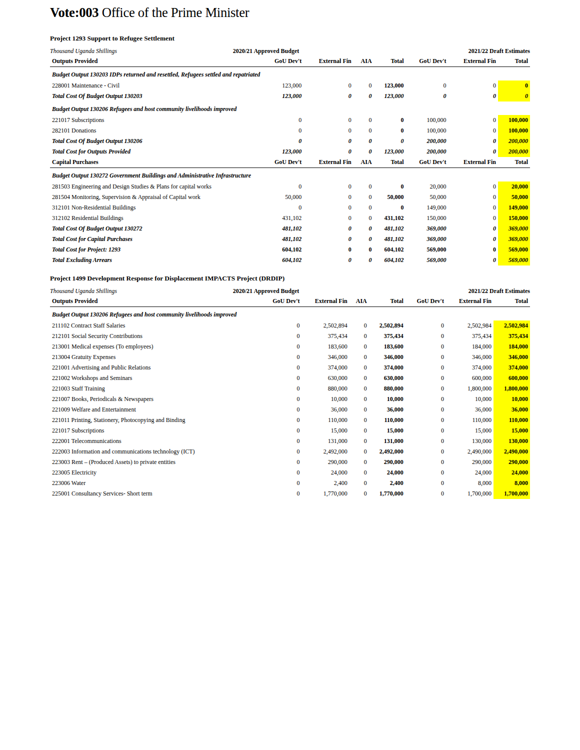Vote:003 Office of the Prime Minister
Project 1293 Support to Refugee Settlement
Thousand Uganda Shillings
2020/21 Approved Budget
2021/22 Draft Estimates
| Outputs Provided | GoU Dev't | External Fin | AIA | Total | GoU Dev't | External Fin | Total |
| --- | --- | --- | --- | --- | --- | --- | --- |
| Budget Output 130203 IDPs returned and resettled, Refugees settled and repatriated |
| 228001 Maintenance - Civil | 123,000 | 0 | 0 | 123,000 | 0 | 0 | 0 |
| Total Cost Of Budget Output 130203 | 123,000 | 0 | 0 | 123,000 | 0 | 0 | 0 |
| Budget Output 130206 Refugees and host community livelihoods improved |
| 221017 Subscriptions | 0 | 0 | 0 | 0 | 100,000 | 0 | 100,000 |
| 282101 Donations | 0 | 0 | 0 | 0 | 100,000 | 0 | 100,000 |
| Total Cost Of Budget Output 130206 | 0 | 0 | 0 | 0 | 200,000 | 0 | 200,000 |
| Total Cost for Outputs Provided | 123,000 | 0 | 0 | 123,000 | 200,000 | 0 | 200,000 |
| Capital Purchases | GoU Dev't | External Fin | AIA | Total | GoU Dev't | External Fin | Total |
| Budget Output 130272 Government Buildings and Administrative Infrastructure |
| 281503 Engineering and Design Studies & Plans for capital works | 0 | 0 | 0 | 0 | 20,000 | 0 | 20,000 |
| 281504 Monitoring, Supervision & Appraisal of Capital work | 50,000 | 0 | 0 | 50,000 | 50,000 | 0 | 50,000 |
| 312101 Non-Residential Buildings | 0 | 0 | 0 | 0 | 149,000 | 0 | 149,000 |
| 312102 Residential Buildings | 431,102 | 0 | 0 | 431,102 | 150,000 | 0 | 150,000 |
| Total Cost Of Budget Output 130272 | 481,102 | 0 | 0 | 481,102 | 369,000 | 0 | 369,000 |
| Total Cost for Capital Purchases | 481,102 | 0 | 0 | 481,102 | 369,000 | 0 | 369,000 |
| Total Cost for Project: 1293 | 604,102 | 0 | 0 | 604,102 | 569,000 | 0 | 569,000 |
| Total Excluding Arrears | 604,102 | 0 | 0 | 604,102 | 569,000 | 0 | 569,000 |
Project 1499 Development Response for Displacement IMPACTS Project (DRDIP)
Thousand Uganda Shillings
2020/21 Approved Budget
2021/22 Draft Estimates
| Outputs Provided | GoU Dev't | External Fin | AIA | Total | GoU Dev't | External Fin | Total |
| --- | --- | --- | --- | --- | --- | --- | --- |
| Budget Output 130206 Refugees and host community livelihoods improved |
| 211102 Contract Staff Salaries | 0 | 2,502,894 | 0 | 2,502,894 | 0 | 2,502,984 | 2,502,984 |
| 212101 Social Security Contributions | 0 | 375,434 | 0 | 375,434 | 0 | 375,434 | 375,434 |
| 213001 Medical expenses (To employees) | 0 | 183,600 | 0 | 183,600 | 0 | 184,000 | 184,000 |
| 213004 Gratuity Expenses | 0 | 346,000 | 0 | 346,000 | 0 | 346,000 | 346,000 |
| 221001 Advertising and Public Relations | 0 | 374,000 | 0 | 374,000 | 0 | 374,000 | 374,000 |
| 221002 Workshops and Seminars | 0 | 630,000 | 0 | 630,000 | 0 | 600,000 | 600,000 |
| 221003 Staff Training | 0 | 880,000 | 0 | 880,000 | 0 | 1,800,000 | 1,800,000 |
| 221007 Books, Periodicals & Newspapers | 0 | 10,000 | 0 | 10,000 | 0 | 10,000 | 10,000 |
| 221009 Welfare and Entertainment | 0 | 36,000 | 0 | 36,000 | 0 | 36,000 | 36,000 |
| 221011 Printing, Stationery, Photocopying and Binding | 0 | 110,000 | 0 | 110,000 | 0 | 110,000 | 110,000 |
| 221017 Subscriptions | 0 | 15,000 | 0 | 15,000 | 0 | 15,000 | 15,000 |
| 222001 Telecommunications | 0 | 131,000 | 0 | 131,000 | 0 | 130,000 | 130,000 |
| 222003 Information and communications technology (ICT) | 0 | 2,492,000 | 0 | 2,492,000 | 0 | 2,490,000 | 2,490,000 |
| 223003 Rent – (Produced Assets) to private entities | 0 | 290,000 | 0 | 290,000 | 0 | 290,000 | 290,000 |
| 223005 Electricity | 0 | 24,000 | 0 | 24,000 | 0 | 24,000 | 24,000 |
| 223006 Water | 0 | 2,400 | 0 | 2,400 | 0 | 8,000 | 8,000 |
| 225001 Consultancy Services- Short term | 0 | 1,770,000 | 0 | 1,770,000 | 0 | 1,700,000 | 1,700,000 |